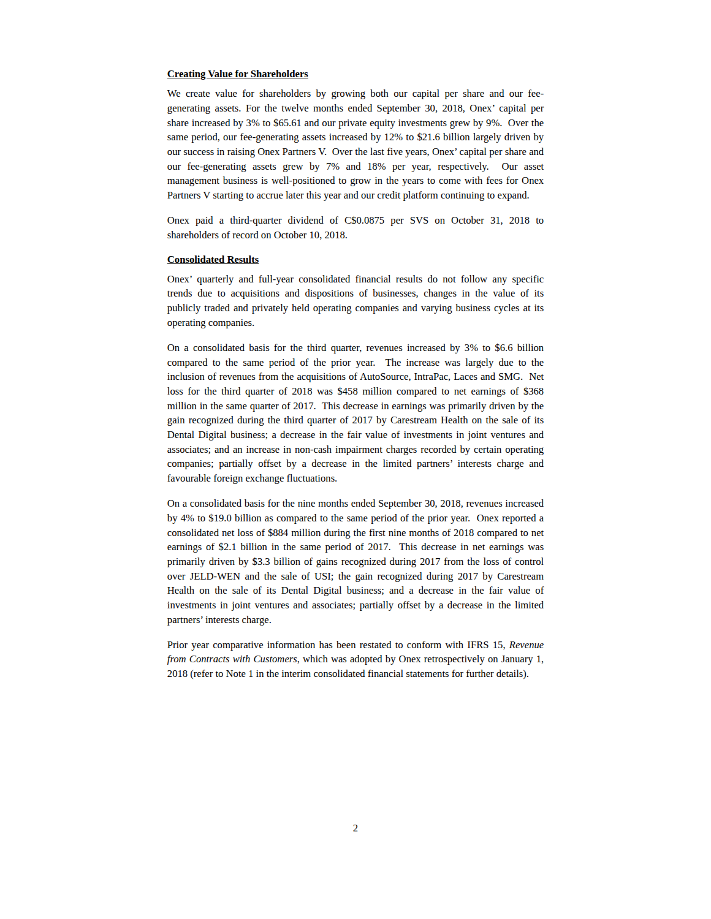Creating Value for Shareholders
We create value for shareholders by growing both our capital per share and our fee-generating assets. For the twelve months ended September 30, 2018, Onex’ capital per share increased by 3% to $65.61 and our private equity investments grew by 9%. Over the same period, our fee-generating assets increased by 12% to $21.6 billion largely driven by our success in raising Onex Partners V. Over the last five years, Onex’ capital per share and our fee-generating assets grew by 7% and 18% per year, respectively. Our asset management business is well-positioned to grow in the years to come with fees for Onex Partners V starting to accrue later this year and our credit platform continuing to expand.
Onex paid a third-quarter dividend of C$0.0875 per SVS on October 31, 2018 to shareholders of record on October 10, 2018.
Consolidated Results
Onex’ quarterly and full-year consolidated financial results do not follow any specific trends due to acquisitions and dispositions of businesses, changes in the value of its publicly traded and privately held operating companies and varying business cycles at its operating companies.
On a consolidated basis for the third quarter, revenues increased by 3% to $6.6 billion compared to the same period of the prior year. The increase was largely due to the inclusion of revenues from the acquisitions of AutoSource, IntraPac, Laces and SMG. Net loss for the third quarter of 2018 was $458 million compared to net earnings of $368 million in the same quarter of 2017. This decrease in earnings was primarily driven by the gain recognized during the third quarter of 2017 by Carestream Health on the sale of its Dental Digital business; a decrease in the fair value of investments in joint ventures and associates; and an increase in non-cash impairment charges recorded by certain operating companies; partially offset by a decrease in the limited partners’ interests charge and favourable foreign exchange fluctuations.
On a consolidated basis for the nine months ended September 30, 2018, revenues increased by 4% to $19.0 billion as compared to the same period of the prior year. Onex reported a consolidated net loss of $884 million during the first nine months of 2018 compared to net earnings of $2.1 billion in the same period of 2017. This decrease in net earnings was primarily driven by $3.3 billion of gains recognized during 2017 from the loss of control over JELD-WEN and the sale of USI; the gain recognized during 2017 by Carestream Health on the sale of its Dental Digital business; and a decrease in the fair value of investments in joint ventures and associates; partially offset by a decrease in the limited partners’ interests charge.
Prior year comparative information has been restated to conform with IFRS 15, Revenue from Contracts with Customers, which was adopted by Onex retrospectively on January 1, 2018 (refer to Note 1 in the interim consolidated financial statements for further details).
2